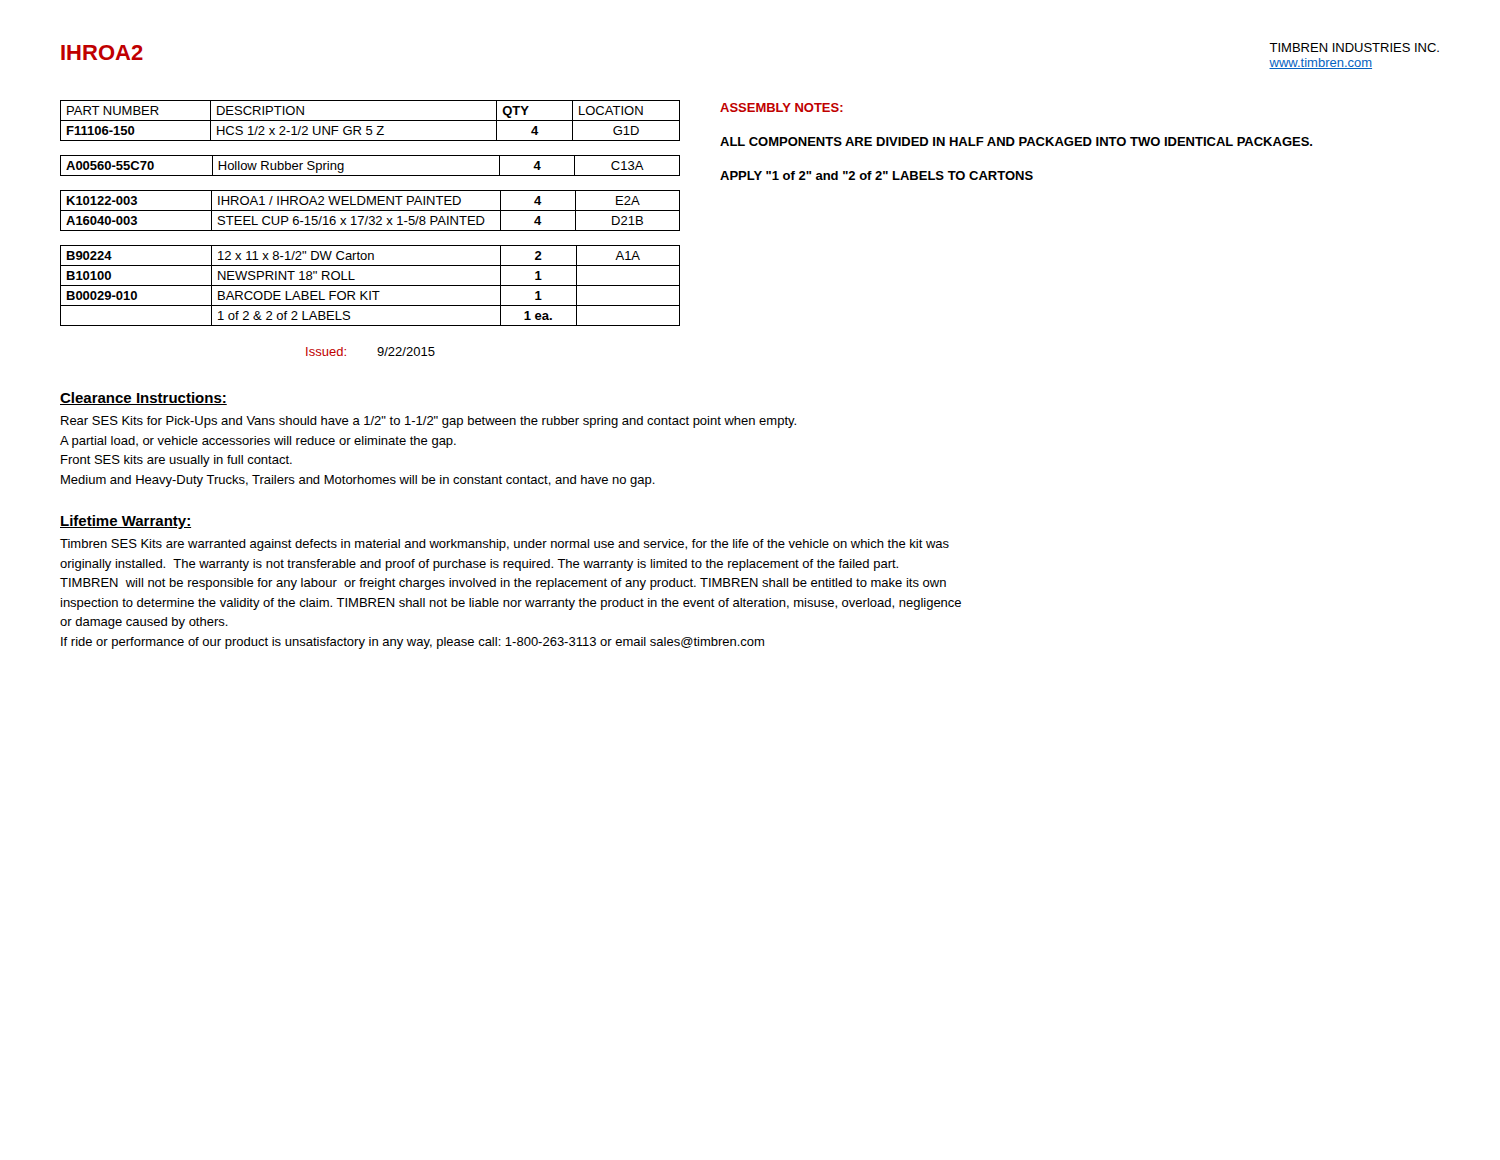IHROA2
TIMBREN INDUSTRIES INC.
www.timbren.com
| PART NUMBER | DESCRIPTION | QTY | LOCATION |
| --- | --- | --- | --- |
| F11106-150 | HCS 1/2 x 2-1/2 UNF GR 5 Z | 4 | G1D |
| A00560-55C70 | Hollow Rubber Spring | 4 | C13A |
| K10122-003 | IHROA1 / IHROA2 WELDMENT PAINTED | 4 | E2A |
| A16040-003 | STEEL CUP 6-15/16 x 17/32 x 1-5/8 PAINTED | 4 | D21B |
| B90224 | 12 x 11 x 8-1/2" DW Carton | 2 | A1A |
| B10100 | NEWSPRINT 18" ROLL | 1 | |
| B00029-010 | BARCODE LABEL FOR KIT | 1 | |
| | 1 of 2 & 2 of 2 LABELS | 1 ea. | |
Issued: 9/22/2015
ASSEMBLY NOTES:
ALL COMPONENTS ARE DIVIDED IN HALF AND PACKAGED INTO TWO IDENTICAL PACKAGES.
APPLY "1 of 2" and "2 of 2" LABELS TO CARTONS
Clearance Instructions:
Rear SES Kits for Pick-Ups and Vans should have a 1/2" to 1-1/2" gap between the rubber spring and contact point when empty.
A partial load, or vehicle accessories will reduce or eliminate the gap.
Front SES kits are usually in full contact.
Medium and Heavy-Duty Trucks, Trailers and Motorhomes will be in constant contact, and have no gap.
Lifetime Warranty:
Timbren SES Kits are warranted against defects in material and workmanship, under normal use and service, for the life of the vehicle on which the kit was
originally installed. The warranty is not transferable and proof of purchase is required. The warranty is limited to the replacement of the failed part.
TIMBREN will not be responsible for any labour or freight charges involved in the replacement of any product. TIMBREN shall be entitled to make its own
inspection to determine the validity of the claim. TIMBREN shall not be liable nor warranty the product in the event of alteration, misuse, overload, negligence
or damage caused by others.
If ride or performance of our product is unsatisfactory in any way, please call: 1-800-263-3113 or email sales@timbren.com